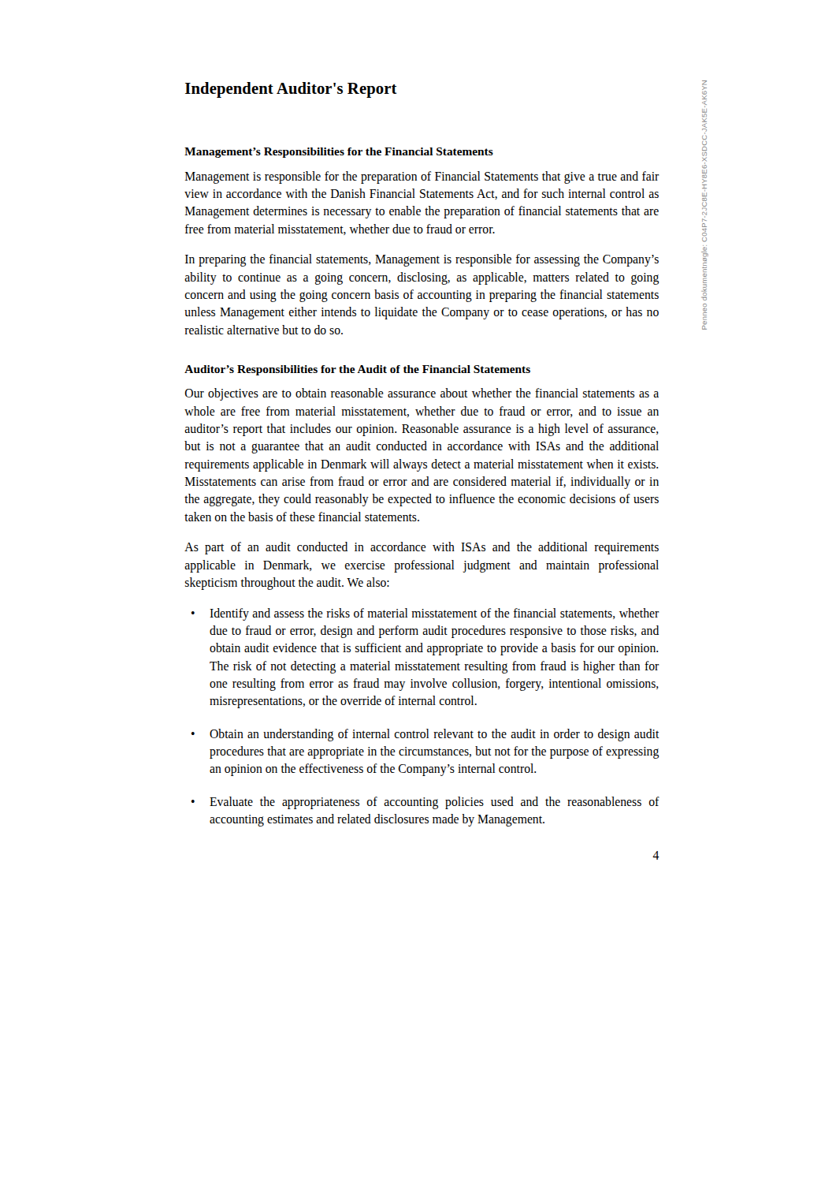Penneo dokumentnøgle: C04P7-2JC8E-HY8E6-XSDCC-JAK5E-AK6YN
Independent Auditor's Report
Management’s Responsibilities for the Financial Statements
Management is responsible for the preparation of Financial Statements that give a true and fair view in accordance with the Danish Financial Statements Act, and for such internal control as Management determines is necessary to enable the preparation of financial statements that are free from material misstatement, whether due to fraud or error.
In preparing the financial statements, Management is responsible for assessing the Company’s ability to continue as a going concern, disclosing, as applicable, matters related to going concern and using the going concern basis of accounting in preparing the financial statements unless Management either intends to liquidate the Company or to cease operations, or has no realistic alternative but to do so.
Auditor’s Responsibilities for the Audit of the Financial Statements
Our objectives are to obtain reasonable assurance about whether the financial statements as a whole are free from material misstatement, whether due to fraud or error, and to issue an auditor’s report that includes our opinion. Reasonable assurance is a high level of assurance, but is not a guarantee that an audit conducted in accordance with ISAs and the additional requirements applicable in Denmark will always detect a material misstatement when it exists. Misstatements can arise from fraud or error and are considered material if, individually or in the aggregate, they could reasonably be expected to influence the economic decisions of users taken on the basis of these financial statements.
As part of an audit conducted in accordance with ISAs and the additional requirements applicable in Denmark, we exercise professional judgment and maintain professional skepticism throughout the audit. We also:
Identify and assess the risks of material misstatement of the financial statements, whether due to fraud or error, design and perform audit procedures responsive to those risks, and obtain audit evidence that is sufficient and appropriate to provide a basis for our opinion. The risk of not detecting a material misstatement resulting from fraud is higher than for one resulting from error as fraud may involve collusion, forgery, intentional omissions, misrepresentations, or the override of internal control.
Obtain an understanding of internal control relevant to the audit in order to design audit procedures that are appropriate in the circumstances, but not for the purpose of expressing an opinion on the effectiveness of the Company’s internal control.
Evaluate the appropriateness of accounting policies used and the reasonableness of accounting estimates and related disclosures made by Management.
4